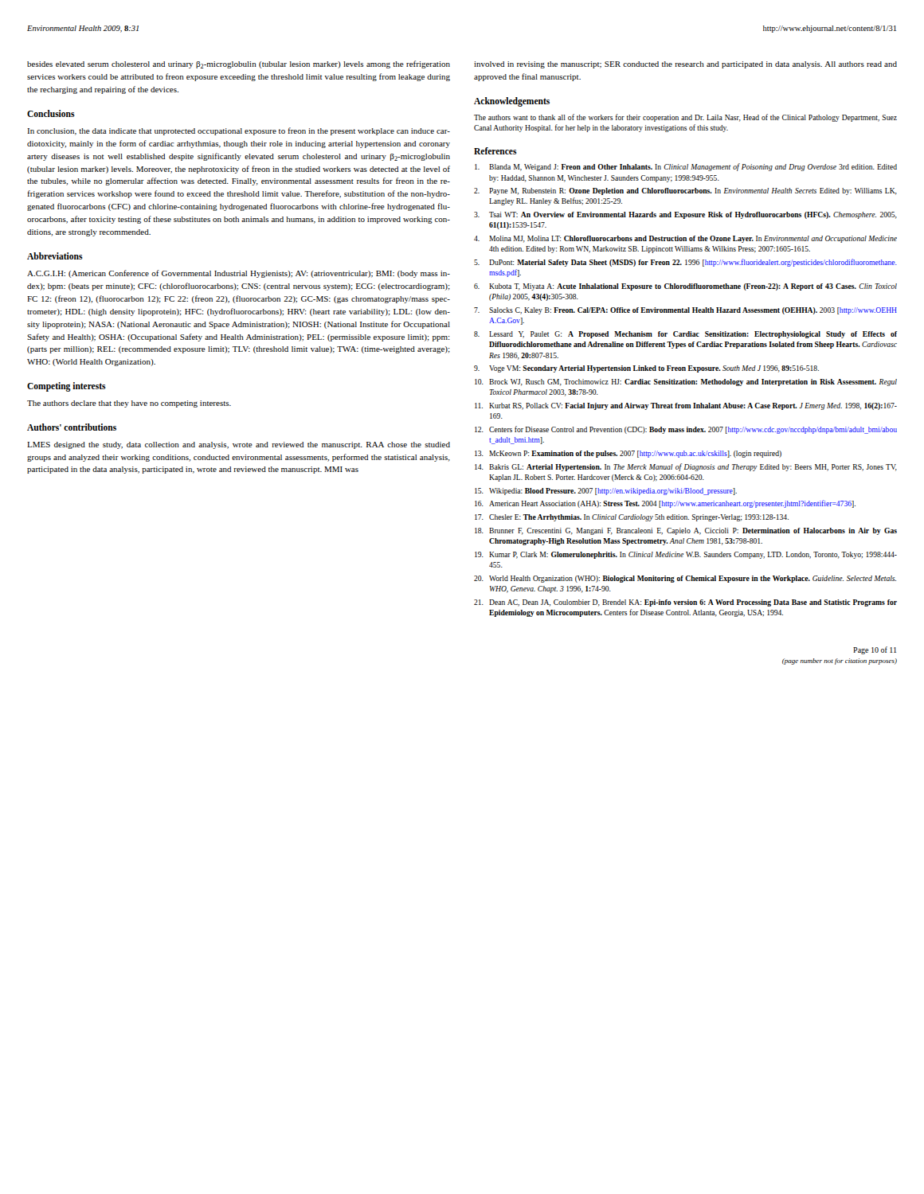Environmental Health 2009, 8:31
http://www.ehjournal.net/content/8/1/31
besides elevated serum cholesterol and urinary β2-microglobulin (tubular lesion marker) levels among the refrigeration services workers could be attributed to freon exposure exceeding the threshold limit value resulting from leakage during the recharging and repairing of the devices.
Conclusions
In conclusion, the data indicate that unprotected occupational exposure to freon in the present workplace can induce cardiotoxicity, mainly in the form of cardiac arrhythmias, though their role in inducing arterial hypertension and coronary artery diseases is not well established despite significantly elevated serum cholesterol and urinary β2-microglobulin (tubular lesion marker) levels. Moreover, the nephrotoxicity of freon in the studied workers was detected at the level of the tubules, while no glomerular affection was detected. Finally, environmental assessment results for freon in the refrigeration services workshop were found to exceed the threshold limit value. Therefore, substitution of the non-hydrogenated fluorocarbons (CFC) and chlorine-containing hydrogenated fluorocarbons with chlorine-free hydrogenated fluorocarbons, after toxicity testing of these substitutes on both animals and humans, in addition to improved working conditions, are strongly recommended.
Abbreviations
A.C.G.I.H: (American Conference of Governmental Industrial Hygienists); AV: (atrioventricular); BMI: (body mass index); bpm: (beats per minute); CFC: (chlorofluorocarbons); CNS: (central nervous system); ECG: (electrocardiogram); FC 12: (freon 12), (fluorocarbon 12); FC 22: (freon 22), (fluorocarbon 22); GC-MS: (gas chromatography/mass spectrometer); HDL: (high density lipoprotein); HFC: (hydrofluorocarbons); HRV: (heart rate variability); LDL: (low density lipoprotein); NASA: (National Aeronautic and Space Administration); NIOSH: (National Institute for Occupational Safety and Health); OSHA: (Occupational Safety and Health Administration); PEL: (permissible exposure limit); ppm: (parts per million); REL: (recommended exposure limit); TLV: (threshold limit value); TWA: (time-weighted average); WHO: (World Health Organization).
Competing interests
The authors declare that they have no competing interests.
Authors' contributions
LMES designed the study, data collection and analysis, wrote and reviewed the manuscript. RAA chose the studied groups and analyzed their working conditions, conducted environmental assessments, performed the statistical analysis, participated in the data analysis, participated in, wrote and reviewed the manuscript. MMI was
involved in revising the manuscript; SER conducted the research and participated in data analysis. All authors read and approved the final manuscript.
Acknowledgements
The authors want to thank all of the workers for their cooperation and Dr. Laila Nasr, Head of the Clinical Pathology Department, Suez Canal Authority Hospital. for her help in the laboratory investigations of this study.
References
Blanda M, Weigand J: Freon and Other Inhalants. In Clinical Management of Poisoning and Drug Overdose 3rd edition. Edited by: Haddad, Shannon M, Winchester J. Saunders Company; 1998:949-955.
Payne M, Rubenstein R: Ozone Depletion and Chlorofluorocarbons. In Environmental Health Secrets Edited by: Williams LK, Langley RL. Hanley & Belfus; 2001:25-29.
Tsai WT: An Overview of Environmental Hazards and Exposure Risk of Hydrofluorocarbons (HFCs). Chemosphere. 2005, 61(11): 1539-1547.
Molina MJ, Molina LT: Chlorofluorocarbons and Destruction of the Ozone Layer. In Environmental and Occupational Medicine 4th edition. Edited by: Rom WN, Markowitz SB. Lippincott Williams & Wilkins Press; 2007:1605-1615.
DuPont: Material Safety Data Sheet (MSDS) for Freon 22. 1996 [http://www.fluoridealert.org/pesticides/chlorodifluoromethane.msds.pdf].
Kubota T, Miyata A: Acute Inhalational Exposure to Chlorodifluoromethane (Freon-22): A Report of 43 Cases. Clin Toxicol (Phila) 2005, 43(4): 305-308.
Salocks C, Kaley B: Freon. Cal/EPA: Office of Environmental Health Hazard Assessment (OEHHA). 2003 [http://www.OEHHA.Ca.Gov].
Lessard Y, Paulet G: A Proposed Mechanism for Cardiac Sensitization: Electrophysiological Study of Effects of Difluorodichloromethane and Adrenaline on Different Types of Cardiac Preparations Isolated from Sheep Hearts. Cardiovasc Res 1986, 20: 807-815.
Voge VM: Secondary Arterial Hypertension Linked to Freon Exposure. South Med J 1996, 89: 516-518.
Brock WJ, Rusch GM, Trochimowicz HJ: Cardiac Sensitization: Methodology and Interpretation in Risk Assessment. Regul Toxicol Pharmacol 2003, 38: 78-90.
Kurbat RS, Pollack CV: Facial Injury and Airway Threat from Inhalant Abuse: A Case Report. J Emerg Med. 1998, 16(2): 167-169.
Centers for Disease Control and Prevention (CDC): Body mass index. 2007 [http://www.cdc.gov/nccdphp/dnpa/bmi/adult_bmi/about_adult_bmi.htm].
McKeown P: Examination of the pulses. 2007 [http://www.qub.ac.uk/cskills]. (login required)
Bakris GL: Arterial Hypertension. In The Merck Manual of Diagnosis and Therapy Edited by: Beers MH, Porter RS, Jones TV, Kaplan JL. Robert S. Porter. Hardcover (Merck & Co); 2006:604-620.
Wikipedia: Blood Pressure. 2007 [http://en.wikipedia.org/wiki/Blood_pressure].
American Heart Association (AHA): Stress Test. 2004 [http://www.americanheart.org/presenter.jhtml?identifier=4736].
Chesler E: The Arrhythmias. In Clinical Cardiology 5th edition. Springer-Verlag; 1993:128-134.
Brunner F, Crescentini G, Mangani F, Brancaleoni E, Capielo A, Ciccioli P: Determination of Halocarbons in Air by Gas Chromatography-High Resolution Mass Spectrometry. Anal Chem 1981, 53: 798-801.
Kumar P, Clark M: Glomerulonephritis. In Clinical Medicine W.B. Saunders Company, LTD. London, Toronto, Tokyo; 1998:444-455.
World Health Organization (WHO): Biological Monitoring of Chemical Exposure in the Workplace. Guideline. Selected Metals. WHO, Geneva. Chapt. 3 1996, 1: 74-90.
Dean AC, Dean JA, Coulombier D, Brendel KA: Epi-info version 6: A Word Processing Data Base and Statistic Programs for Epidemiology on Microcomputers. Centers for Disease Control. Atlanta, Georgia, USA; 1994.
Page 10 of 11
(page number not for citation purposes)